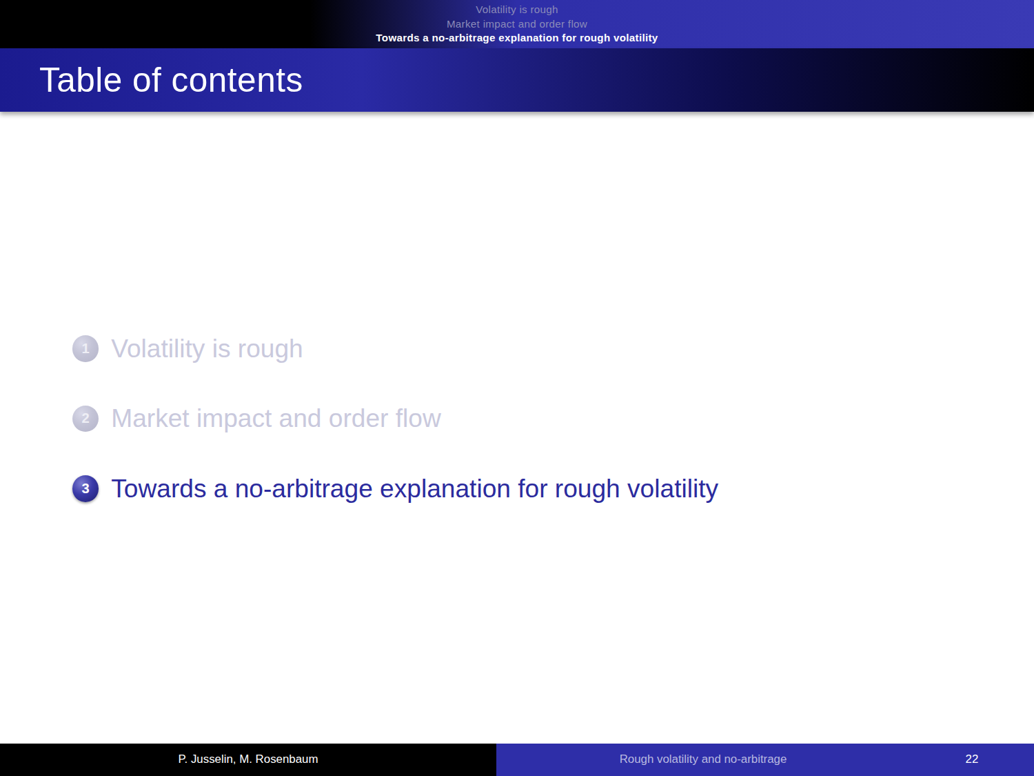Volatility is rough
Market impact and order flow
Towards a no-arbitrage explanation for rough volatility
Table of contents
1 Volatility is rough
2 Market impact and order flow
3 Towards a no-arbitrage explanation for rough volatility
P. Jusselin, M. Rosenbaum
Rough volatility and no-arbitrage
22